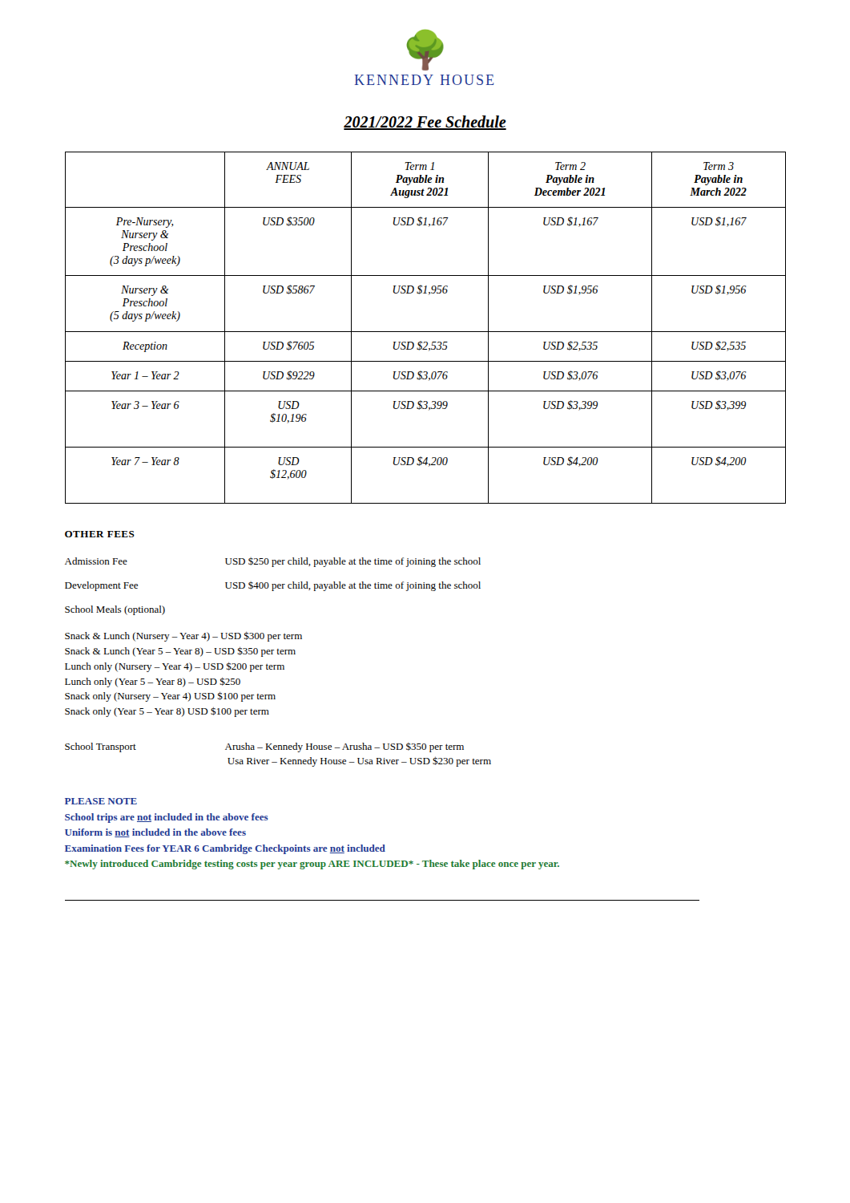🌳
KENNEDY HOUSE
2021/2022 Fee Schedule
| | ANNUAL FEES | Term 1 Payable in August 2021 | Term 2 Payable in December 2021 | Term 3 Payable in March 2022 |
| --- | --- | --- | --- | --- |
| Pre-Nursery, Nursery & Preschool (3 days p/week) | USD $3500 | USD $1,167 | USD $1,167 | USD $1,167 |
| Nursery & Preschool (5 days p/week) | USD $5867 | USD $1,956 | USD $1,956 | USD $1,956 |
| Reception | USD $7605 | USD $2,535 | USD $2,535 | USD $2,535 |
| Year 1 – Year 2 | USD $9229 | USD $3,076 | USD $3,076 | USD $3,076 |
| Year 3 – Year 6 | USD $10,196 | USD $3,399 | USD $3,399 | USD $3,399 |
| Year 7 – Year 8 | USD $12,600 | USD $4,200 | USD $4,200 | USD $4,200 |
OTHER FEES
Admission Fee USD $250 per child, payable at the time of joining the school
Development Fee USD $400 per child, payable at the time of joining the school
School Meals (optional)
Snack & Lunch (Nursery – Year 4) – USD $300 per term
Snack & Lunch (Year 5 – Year 8) – USD $350 per term
Lunch only (Nursery – Year 4) – USD $200 per term
Lunch only (Year 5 – Year 8) – USD $250
Snack only (Nursery – Year 4) USD $100 per term
Snack only (Year 5 – Year 8) USD $100 per term
School Transport
Arusha – Kennedy House – Arusha – USD $350 per term
Usa River – Kennedy House – Usa River – USD $230 per term
PLEASE NOTE
School trips are not included in the above fees
Uniform is not included in the above fees
Examination Fees for YEAR 6 Cambridge Checkpoints are not included
*Newly introduced Cambridge testing costs per year group ARE INCLUDED* - These take place once per year.